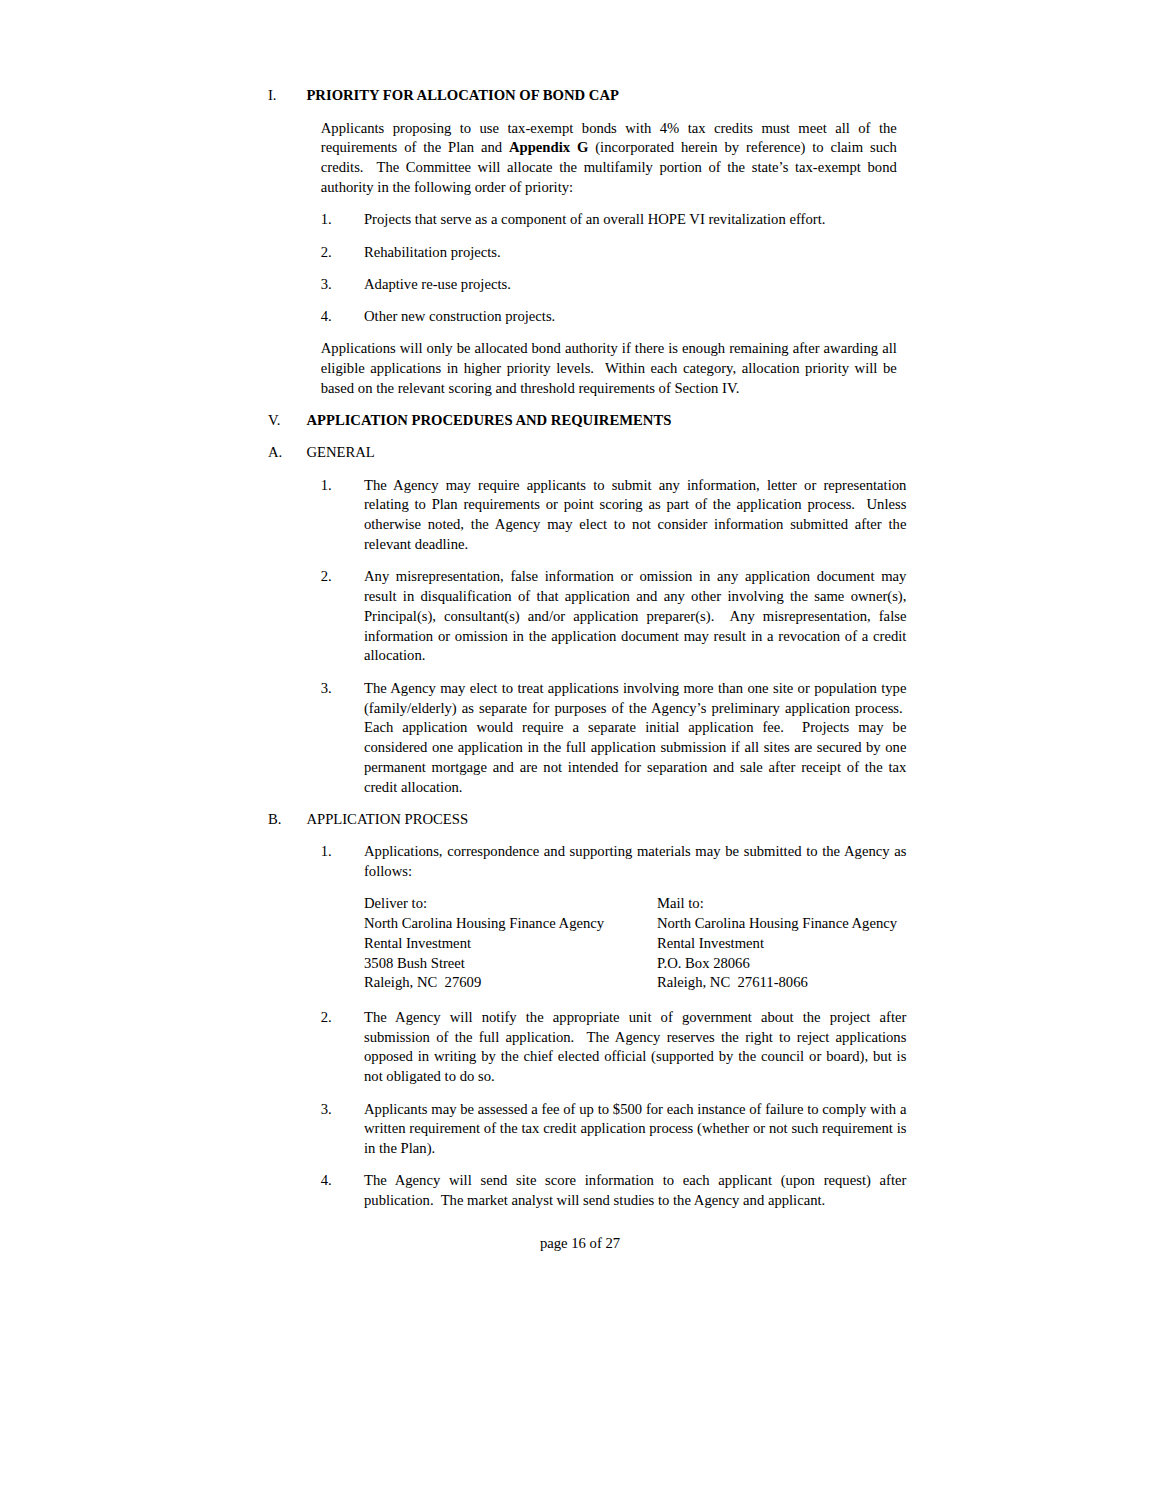I.
PRIORITY FOR ALLOCATION OF BOND CAP
Applicants proposing to use tax-exempt bonds with 4% tax credits must meet all of the requirements of the Plan and Appendix G (incorporated herein by reference) to claim such credits. The Committee will allocate the multifamily portion of the state’s tax-exempt bond authority in the following order of priority:
1.
Projects that serve as a component of an overall HOPE VI revitalization effort.
2.
Rehabilitation projects.
3.
Adaptive re-use projects.
4.
Other new construction projects.
Applications will only be allocated bond authority if there is enough remaining after awarding all eligible applications in higher priority levels. Within each category, allocation priority will be based on the relevant scoring and threshold requirements of Section IV.
V.
APPLICATION PROCEDURES AND REQUIREMENTS
A.
GENERAL
1.
The Agency may require applicants to submit any information, letter or representation relating to Plan requirements or point scoring as part of the application process. Unless otherwise noted, the Agency may elect to not consider information submitted after the relevant deadline.
2.
Any misrepresentation, false information or omission in any application document may result in disqualification of that application and any other involving the same owner(s), Principal(s), consultant(s) and/or application preparer(s). Any misrepresentation, false information or omission in the application document may result in a revocation of a credit allocation.
3.
The Agency may elect to treat applications involving more than one site or population type (family/elderly) as separate for purposes of the Agency’s preliminary application process. Each application would require a separate initial application fee. Projects may be considered one application in the full application submission if all sites are secured by one permanent mortgage and are not intended for separation and sale after receipt of the tax credit allocation.
B.
APPLICATION PROCESS
1.
Applications, correspondence and supporting materials may be submitted to the Agency as follows:
| Deliver to: | Mail to: |
| North Carolina Housing Finance Agency | North Carolina Housing Finance Agency |
| Rental Investment | Rental Investment |
| 3508 Bush Street | P.O. Box 28066 |
| Raleigh, NC 27609 | Raleigh, NC 27611-8066 |
2.
The Agency will notify the appropriate unit of government about the project after submission of the full application. The Agency reserves the right to reject applications opposed in writing by the chief elected official (supported by the council or board), but is not obligated to do so.
3.
Applicants may be assessed a fee of up to $500 for each instance of failure to comply with a written requirement of the tax credit application process (whether or not such requirement is in the Plan).
4.
The Agency will send site score information to each applicant (upon request) after publication. The market analyst will send studies to the Agency and applicant.
page 16 of 27